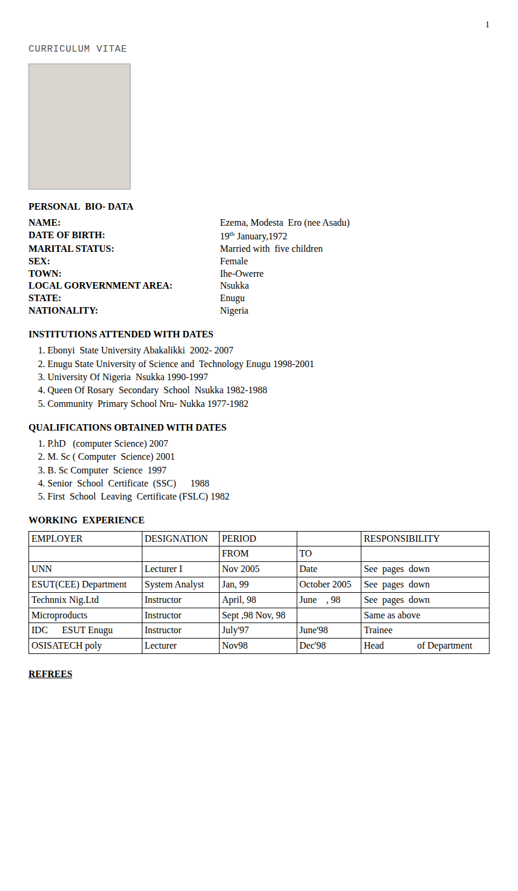1
CURRICULUM VITAE
PERSONAL BIO- DATA
| NAME: | | Ezema, Modesta Ero (nee Asadu) |
| DATE OF BIRTH: | | 19 th January,1972 |
| MARITAL STATUS: | | Married with five children |
| SEX: | | Female |
| TOWN: | | Ihe-Owerre |
| LOCAL GORVERNMENT AREA: | | Nsukka |
| STATE: | | Enugu |
| NATIONALITY: | | Nigeria |
INSTITUTIONS ATTENDED WITH DATES
Ebonyi State University Abakalikki 2002- 2007
Enugu State University of Science and Technology Enugu 1998-2001
University Of Nigeria Nsukka 1990-1997
Queen Of Rosary Secondary School Nsukka 1982-1988
Community Primary School Nru- Nukka 1977-1982
QUALIFICATIONS OBTAINED WITH DATES
P.hD (computer Science) 2007
M. Sc ( Computer Science) 2001
B. Sc Computer Science 1997
Senior School Certificate (SSC) 1988
First School Leaving Certificate (FSLC) 1982
WORKING EXPERIENCE
| EMPLOYER | DESIGNATION | PERIOD | | RESPONSIBILITY |
| --- | --- | --- | --- | --- |
| | | FROM | TO | |
| UNN | Lecturer I | Nov 2005 | Date | See pages down |
| ESUT(CEE) Department | System Analyst | Jan, 99 | October 2005 | See pages down |
| Technnix Nig.Ltd | Instructor | April, 98 | June , 98 | See pages down |
| Microproducts | Instructor | Sept ,98 Nov, 98 | | Same as above |
| IDC ESUT Enugu | Instructor | July'97 | June'98 | Trainee |
| OSISATECH poly | Lecturer | Nov98 | Dec'98 | Head of Department |
REFREES